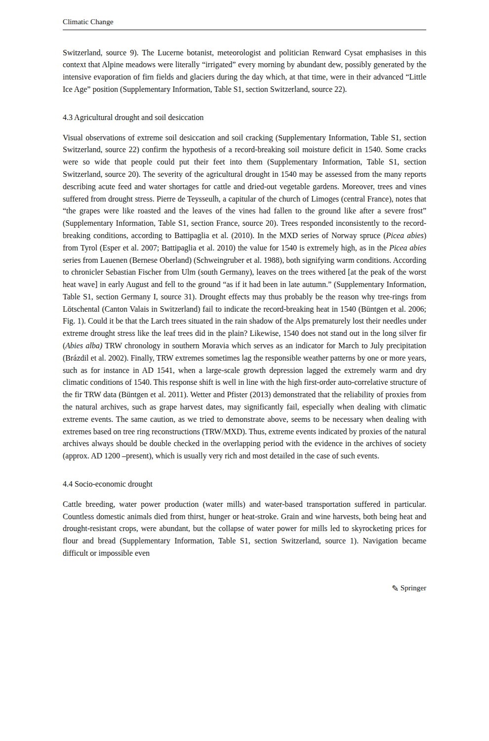Climatic Change
Switzerland, source 9). The Lucerne botanist, meteorologist and politician Renward Cysat emphasises in this context that Alpine meadows were literally “irrigated” every morning by abundant dew, possibly generated by the intensive evaporation of firn fields and glaciers during the day which, at that time, were in their advanced “Little Ice Age” position (Supplementary Information, Table S1, section Switzerland, source 22).
4.3 Agricultural drought and soil desiccation
Visual observations of extreme soil desiccation and soil cracking (Supplementary Information, Table S1, section Switzerland, source 22) confirm the hypothesis of a record-breaking soil moisture deficit in 1540. Some cracks were so wide that people could put their feet into them (Supplementary Information, Table S1, section Switzerland, source 20). The severity of the agricultural drought in 1540 may be assessed from the many reports describing acute feed and water shortages for cattle and dried-out vegetable gardens. Moreover, trees and vines suffered from drought stress. Pierre de Teysseulh, a capitular of the church of Limoges (central France), notes that “the grapes were like roasted and the leaves of the vines had fallen to the ground like after a severe frost” (Supplementary Information, Table S1, section France, source 20). Trees responded inconsistently to the record-breaking conditions, according to Battipaglia et al. (2010). In the MXD series of Norway spruce (Picea abies) from Tyrol (Esper et al. 2007; Battipaglia et al. 2010) the value for 1540 is extremely high, as in the Picea abies series from Lauenen (Bernese Oberland) (Schweingruber et al. 1988), both signifying warm conditions. According to chronicler Sebastian Fischer from Ulm (south Germany), leaves on the trees withered [at the peak of the worst heat wave] in early August and fell to the ground “as if it had been in late autumn.” (Supplementary Information, Table S1, section Germany I, source 31). Drought effects may thus probably be the reason why tree-rings from Lötschental (Canton Valais in Switzerland) fail to indicate the record-breaking heat in 1540 (Büntgen et al. 2006; Fig. 1). Could it be that the Larch trees situated in the rain shadow of the Alps prematurely lost their needles under extreme drought stress like the leaf trees did in the plain? Likewise, 1540 does not stand out in the long silver fir (Abies alba) TRW chronology in southern Moravia which serves as an indicator for March to July precipitation (Brázdil et al. 2002). Finally, TRW extremes sometimes lag the responsible weather patterns by one or more years, such as for instance in AD 1541, when a large-scale growth depression lagged the extremely warm and dry climatic conditions of 1540. This response shift is well in line with the high first-order auto-correlative structure of the fir TRW data (Büntgen et al. 2011). Wetter and Pfister (2013) demonstrated that the reliability of proxies from the natural archives, such as grape harvest dates, may significantly fail, especially when dealing with climatic extreme events. The same caution, as we tried to demonstrate above, seems to be necessary when dealing with extremes based on tree ring reconstructions (TRW/MXD). Thus, extreme events indicated by proxies of the natural archives always should be double checked in the overlapping period with the evidence in the archives of society (approx. AD 1200 –present), which is usually very rich and most detailed in the case of such events.
4.4 Socio-economic drought
Cattle breeding, water power production (water mills) and water-based transportation suffered in particular. Countless domestic animals died from thirst, hunger or heat-stroke. Grain and wine harvests, both being heat and drought-resistant crops, were abundant, but the collapse of water power for mills led to skyrocketing prices for flour and bread (Supplementary Information, Table S1, section Switzerland, source 1). Navigation became difficult or impossible even
✎Springer